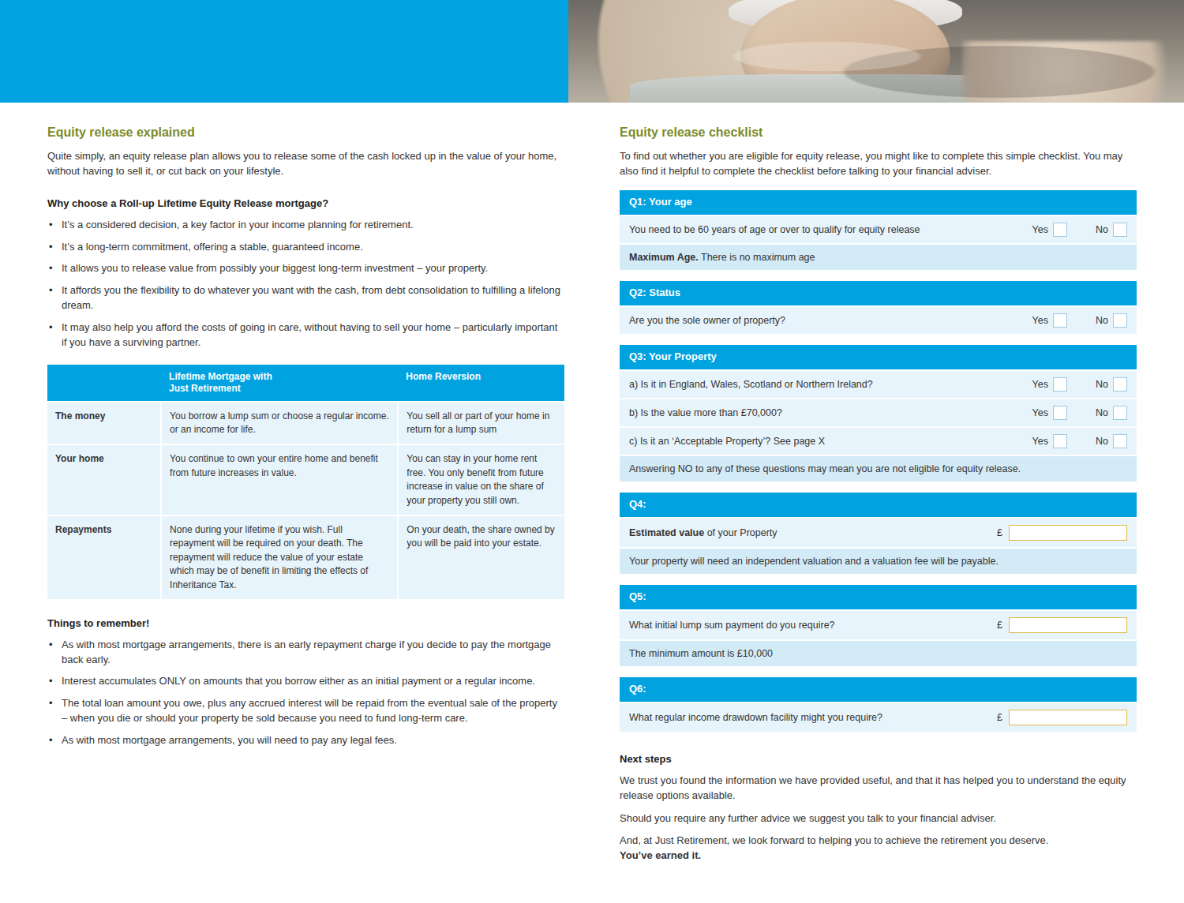Equity release explained
Quite simply, an equity release plan allows you to release some of the cash locked up in the value of your home, without having to sell it, or cut back on your lifestyle.
Why choose a Roll-up Lifetime Equity Release mortgage?
It’s a considered decision, a key factor in your income planning for retirement.
It’s a long-term commitment, offering a stable, guaranteed income.
It allows you to release value from possibly your biggest long-term investment – your property.
It affords you the flexibility to do whatever you want with the cash, from debt consolidation to fulfilling a lifelong dream.
It may also help you afford the costs of going in care, without having to sell your home – particularly important if you have a surviving partner.
| | Lifetime Mortgage with Just Retirement | Home Reversion |
| --- | --- | --- |
| The money | You borrow a lump sum or choose a regular income. or an income for life. | You sell all or part of your home in return for a lump sum |
| Your home | You continue to own your entire home and benefit from future increases in value. | You can stay in your home rent free. You only benefit from future increase in value on the share of your property you still own. |
| Repayments | None during your lifetime if you wish. Full repayment will be required on your death. The repayment will reduce the value of your estate which may be of benefit in limiting the effects of Inheritance Tax. | On your death, the share owned by you will be paid into your estate. |
Things to remember!
As with most mortgage arrangements, there is an early repayment charge if you decide to pay the mortgage back early.
Interest accumulates ONLY on amounts that you borrow either as an initial payment or a regular income.
The total loan amount you owe, plus any accrued interest will be repaid from the eventual sale of the property – when you die or should your property be sold because you need to fund long-term care.
As with most mortgage arrangements, you will need to pay any legal fees.
Equity release checklist
To find out whether you are eligible for equity release, you might like to complete this simple checklist. You may also find it helpful to complete the checklist before talking to your financial adviser.
Q1: Your age
You need to be 60 years of age or over to qualify for equity release Yes No
Maximum Age. There is no maximum age
Q2: Status
Are you the sole owner of property? Yes No
Q3: Your Property
a) Is it in England, Wales, Scotland or Northern Ireland? Yes No
b) Is the value more than £70,000? Yes No
c) Is it an ‘Acceptable Property’? See page X Yes No
Answering NO to any of these questions may mean you are not eligible for equity release.
Q4:
Estimated value of your Property £
Your property will need an independent valuation and a valuation fee will be payable.
Q5:
What initial lump sum payment do you require? £
The minimum amount is £10,000
Q6:
What regular income drawdown facility might you require? £
Next steps
We trust you found the information we have provided useful, and that it has helped you to understand the equity release options available.
Should you require any further advice we suggest you talk to your financial adviser.
And, at Just Retirement, we look forward to helping you to achieve the retirement you deserve.
You’ve earned it.